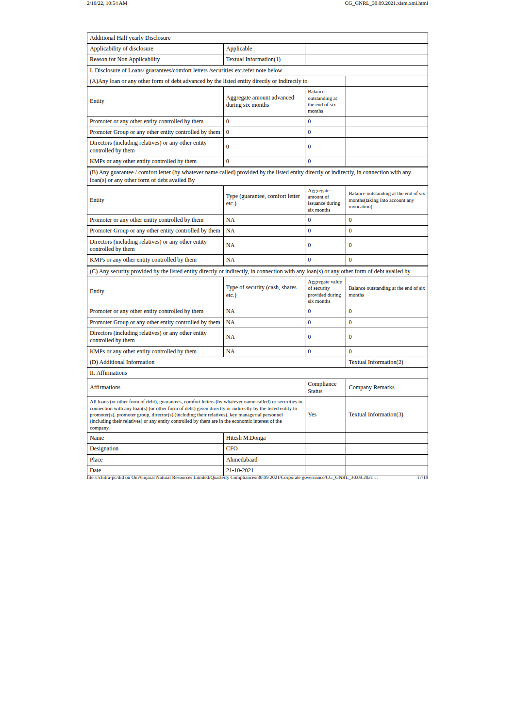2/10/22, 10:54 AM
CG_GNRL_30.09.2021.xlsm.xml.html
| Additional Half yearly Disclosure |
| Applicability of disclosure | Applicable | |
| Reason for Non Applicability | Textual Information(1) | |
| I. Disclosure of Loans/ guarantees/comfort letters /securities etc.refer note below |
| (A)Any loan or any other form of debt advanced by the listed entity directly or indirectly to | |
| Entity | Aggregate amount advanced during six months | Balance outstanding at the end of six months | |
| Promoter or any other entity controlled by them | 0 | 0 | |
| Promoter Group or any other entity controlled by them | 0 | 0 | |
| Directors (including relatives) or any other entity controlled by them | 0 | 0 | |
| KMPs or any other entity controlled by them | 0 | 0 | |
| (B) Any guarantee / comfort letter (by whatever name called) provided by the listed entity directly or indirectly, in connection with any loan(s) or any other form of debt availed By |
| Entity | Type (guarantee, comfort letter etc.) | Aggregate amount of issuance during six months | Balance outstanding at the end of six months(taking into account any invocation) |
| Promoter or any other entity controlled by them | NA | 0 | 0 |
| Promoter Group or any other entity controlled by them | NA | 0 | 0 |
| Directors (including relatives) or any other entity controlled by them | NA | 0 | 0 |
| KMPs or any other entity controlled by them | NA | 0 | 0 |
| (C) Any security provided by the listed entity directly or indirectly, in connection with any loan(s) or any other form of debt availed by |
| Entity | Type of security (cash, shares etc.) | Aggregate value of security provided during six months | Balance outstanding at the end of six months |
| Promoter or any other entity controlled by them | NA | 0 | 0 |
| Promoter Group or any other entity controlled by them | NA | 0 | 0 |
| Directors (including relatives) or any other entity controlled by them | NA | 0 | 0 |
| KMPs or any other entity controlled by them | NA | 0 | 0 |
| (D) Additional Information | Textual Information(2) |
| II. Affirmations |
| Affirmations | Compliance Status | Company Remarks |
| All loans (or other form of debt), guarantees, comfort letters (by whatever name called) or securities in connection with any loan(s) (or other form of debt) given directly or indirectly by the listed entity to promoter(s), promoter group, director(s) (including their relatives), key managerial personnel (including their relatives) or any entity controlled by them are in the economic interest of the company. | Yes | Textual Information(3) |
| Name | Hitesh M.Donga | | |
| Designation | CFO | | |
| Place | Ahmedabaad | | |
| Date | 21-10-2021 | | |
file:///chitra-pc/d/d on Om/Gujarat Natural Resources Limited/Quarterly Compliances/30.09.2021/Corporate governance/CG_GNRL_30.09.2021…
17/19